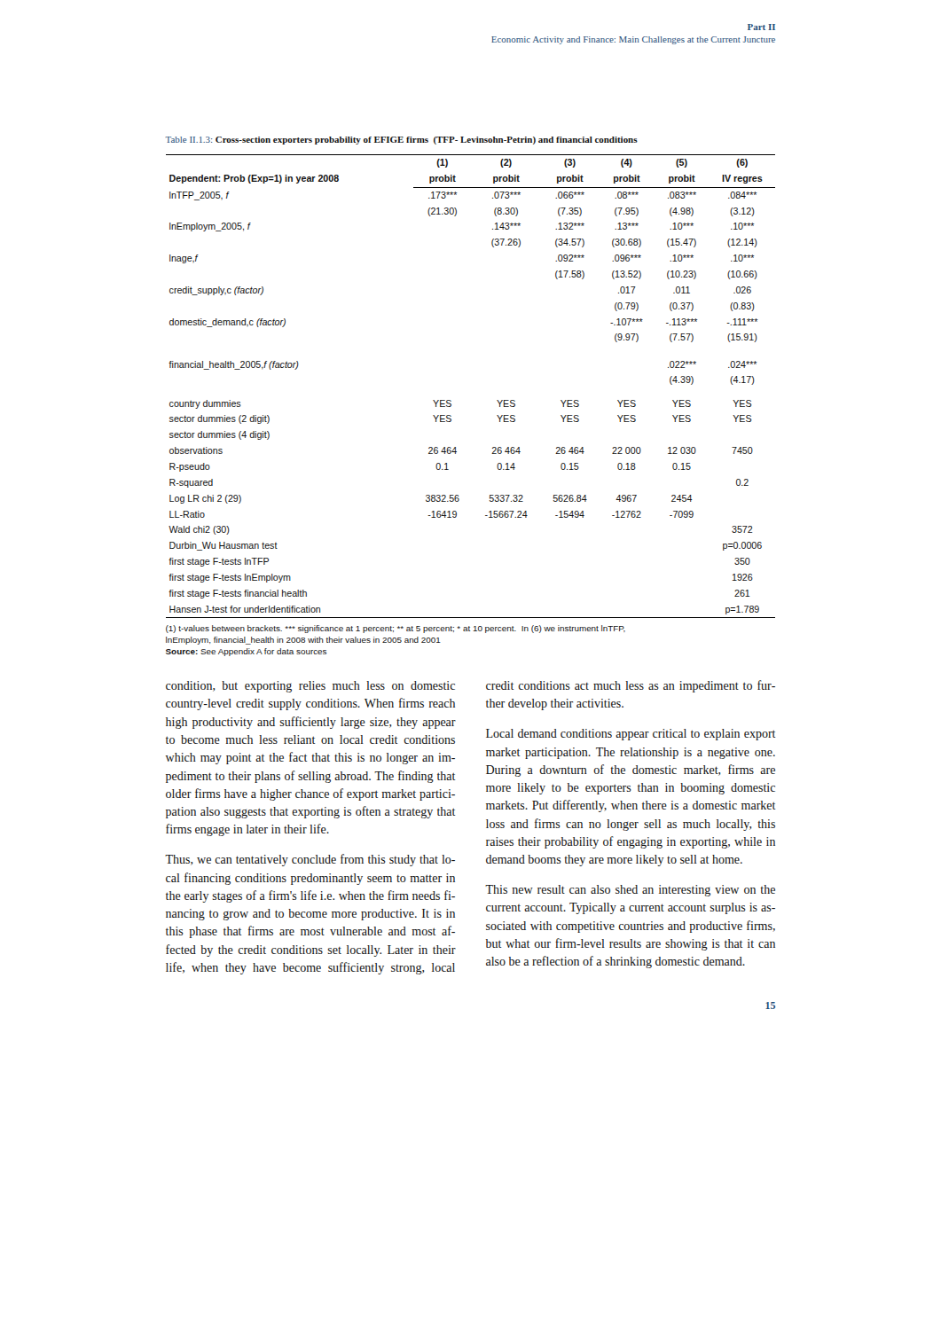Part II
Economic Activity and Finance: Main Challenges at the Current Juncture
Table II.1.3: Cross-section exporters probability of EFIGE firms (TFP- Levinsohn-Petrin) and financial conditions
| Dependent: Prob (Exp=1) in year 2008 | (1) | (2) | (3) | (4) | (5) | (6) |
| --- | --- | --- | --- | --- | --- | --- |
| probit | probit | probit | probit | probit | IV regres |
| lnTFP_2005, f | .173*** | .073*** | .066*** | .08*** | .083*** | .084*** |
| | (21.30) | (8.30) | (7.35) | (7.95) | (4.98) | (3.12) |
| lnEmploym_2005, f | | .143*** | .132*** | .13*** | .10*** | .10*** |
| | | (37.26) | (34.57) | (30.68) | (15.47) | (12.14) |
| lnage, f | | | .092*** | .096*** | .10*** | .10*** |
| | | | (17.58) | (13.52) | (10.23) | (10.66) |
| credit_supply,c (factor) | | | | .017 | .011 | .026 |
| | | | | (0.79) | (0.37) | (0.83) |
| domestic_demand,c (factor) | | | | -.107*** | -.113*** | -.111*** |
| | | | | (9.97) | (7.57) | (15.91) |
| financial_health_2005, f (factor) | | | | | .022*** | .024*** |
| | | | | | (4.39) | (4.17) |
| country dummies | YES | YES | YES | YES | YES | YES |
| sector dummies (2 digit) | YES | YES | YES | YES | YES | YES |
| sector dummies (4 digit) | | | | | | |
| observations | 26 464 | 26 464 | 26 464 | 22 000 | 12 030 | 7450 |
| R-pseudo | 0.1 | 0.14 | 0.15 | 0.18 | 0.15 | |
| R-squared | | | | | | 0.2 |
| Log LR chi 2 (29) | 3832.56 | 5337.32 | 5626.84 | 4967 | 2454 | |
| LL-Ratio | -16419 | -15667.24 | -15494 | -12762 | -7099 | |
| Wald chi2 (30) | | | | | | 3572 |
| Durbin_Wu Hausman test | | | | | | p=0.0006 |
| first stage F-tests lnTFP | | | | | | 350 |
| first stage F-tests lnEmploym | | | | | | 1926 |
| first stage F-tests financial health | | | | | | 261 |
| Hansen J-test for underIdentification | | | | | | p=1.789 |
(1) t-values between brackets. *** significance at 1 percent; ** at 5 percent; * at 10 percent. In (6) we instrument lnTFP,
lnEmploym, financial_health in 2008 with their values in 2005 and 2001
Source: See Appendix A for data sources
condition, but exporting relies much less on domestic country-level credit supply conditions. When firms reach high productivity and sufficiently large size, they appear to become much less reliant on local credit conditions which may point at the fact that this is no longer an impediment to their plans of selling abroad. The finding that older firms have a higher chance of export market participation also suggests that exporting is often a strategy that firms engage in later in their life.
Thus, we can tentatively conclude from this study that local financing conditions predominantly seem to matter in the early stages of a firm's life i.e. when the firm needs financing to grow and to become more productive. It is in this phase that firms are most vulnerable and most affected by the credit conditions set locally. Later in their life, when they have become sufficiently strong, local credit conditions act much less as an impediment to further develop their activities.
Local demand conditions appear critical to explain export market participation. The relationship is a negative one. During a downturn of the domestic market, firms are more likely to be exporters than in booming domestic markets. Put differently, when there is a domestic market loss and firms can no longer sell as much locally, this raises their probability of engaging in exporting, while in demand booms they are more likely to sell at home.
This new result can also shed an interesting view on the current account. Typically a current account surplus is associated with competitive countries and productive firms, but what our firm-level results are showing is that it can also be a reflection of a shrinking domestic demand.
15